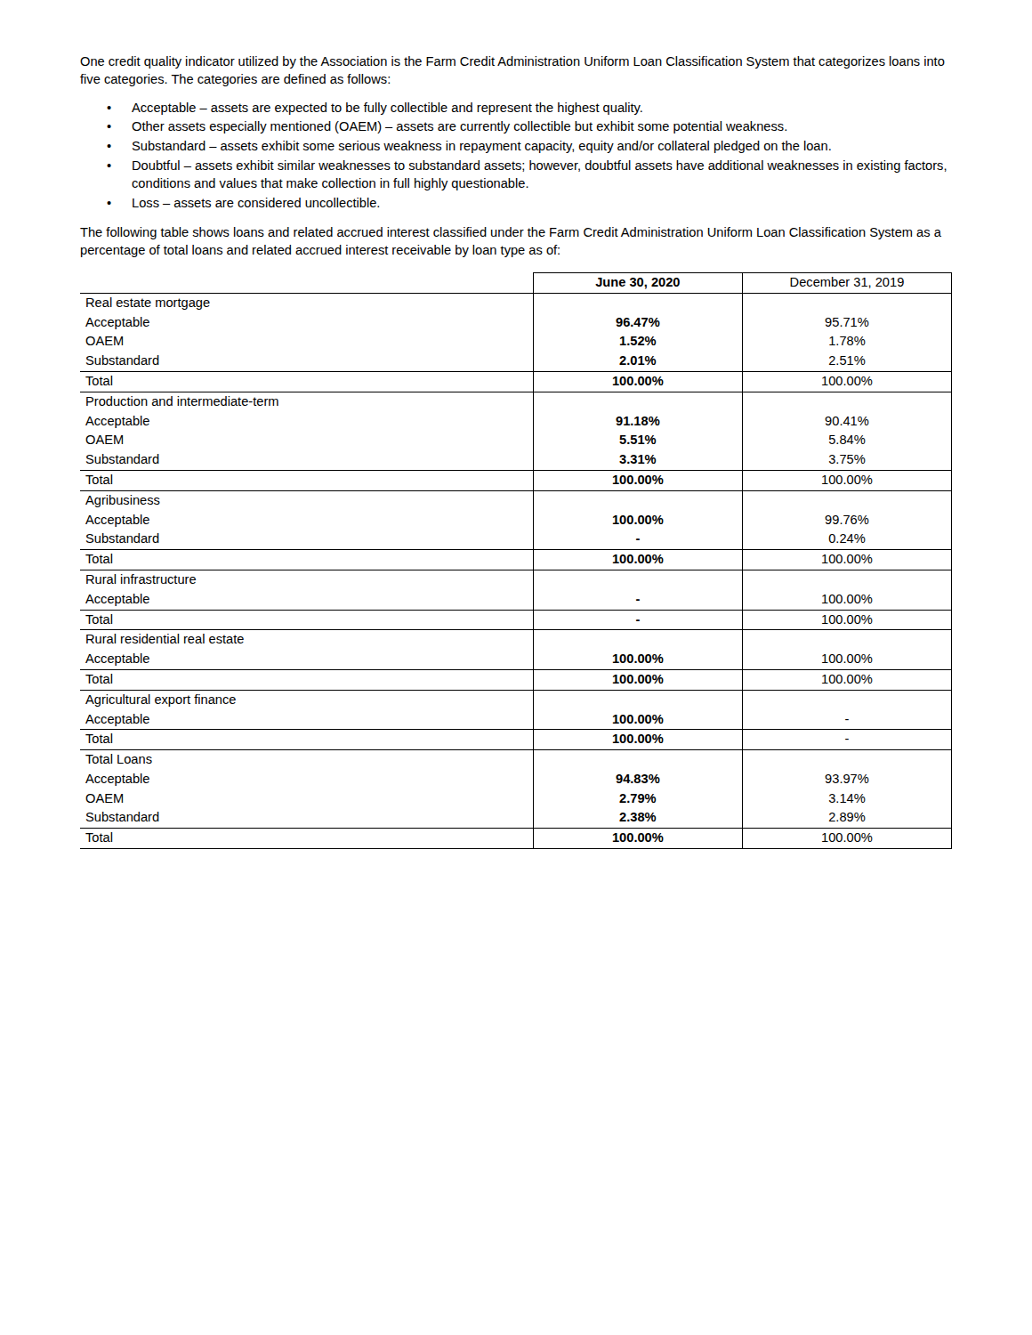One credit quality indicator utilized by the Association is the Farm Credit Administration Uniform Loan Classification System that categorizes loans into five categories. The categories are defined as follows:
Acceptable – assets are expected to be fully collectible and represent the highest quality.
Other assets especially mentioned (OAEM) – assets are currently collectible but exhibit some potential weakness.
Substandard – assets exhibit some serious weakness in repayment capacity, equity and/or collateral pledged on the loan.
Doubtful – assets exhibit similar weaknesses to substandard assets; however, doubtful assets have additional weaknesses in existing factors, conditions and values that make collection in full highly questionable.
Loss – assets are considered uncollectible.
The following table shows loans and related accrued interest classified under the Farm Credit Administration Uniform Loan Classification System as a percentage of total loans and related accrued interest receivable by loan type as of:
| | June 30, 2020 | December 31, 2019 |
| --- | --- | --- |
| Real estate mortgage | | |
| Acceptable | 96.47% | 95.71% |
| OAEM | 1.52% | 1.78% |
| Substandard | 2.01% | 2.51% |
| Total | 100.00% | 100.00% |
| Production and intermediate-term | | |
| Acceptable | 91.18% | 90.41% |
| OAEM | 5.51% | 5.84% |
| Substandard | 3.31% | 3.75% |
| Total | 100.00% | 100.00% |
| Agribusiness | | |
| Acceptable | 100.00% | 99.76% |
| Substandard | - | 0.24% |
| Total | 100.00% | 100.00% |
| Rural infrastructure | | |
| Acceptable | - | 100.00% |
| Total | - | 100.00% |
| Rural residential real estate | | |
| Acceptable | 100.00% | 100.00% |
| Total | 100.00% | 100.00% |
| Agricultural export finance | | |
| Acceptable | 100.00% | - |
| Total | 100.00% | - |
| Total Loans | | |
| Acceptable | 94.83% | 93.97% |
| OAEM | 2.79% | 3.14% |
| Substandard | 2.38% | 2.89% |
| Total | 100.00% | 100.00% |